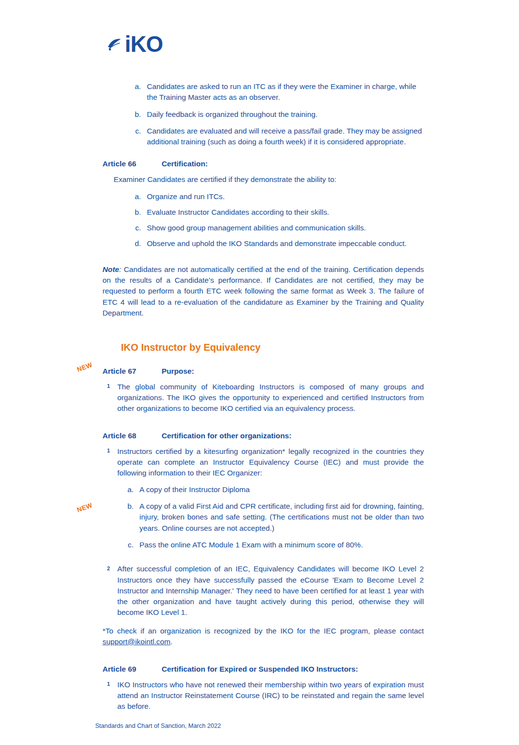iKO
Candidates are asked to run an ITC as if they were the Examiner in charge, while the Training Master acts as an observer.
Daily feedback is organized throughout the training.
Candidates are evaluated and will receive a pass/fail grade. They may be assigned additional training (such as doing a fourth week) if it is considered appropriate.
Article 66 Certification:
Examiner Candidates are certified if they demonstrate the ability to:
Organize and run ITCs.
Evaluate Instructor Candidates according to their skills.
Show good group management abilities and communication skills.
Observe and uphold the IKO Standards and demonstrate impeccable conduct.
Note: Candidates are not automatically certified at the end of the training. Certification depends on the results of a Candidate’s performance. If Candidates are not certified, they may be requested to perform a fourth ETC week following the same format as Week 3. The failure of ETC 4 will lead to a re-evaluation of the candidature as Examiner by the Training and Quality Department.
IKO Instructor by Equivalency
Article 67 Purpose:
1
The global community of Kiteboarding Instructors is composed of many groups and organizations. The IKO gives the opportunity to experienced and certified Instructors from other organizations to become IKO certified via an equivalency process.
Article 68 Certification for other organizations:
1
Instructors certified by a kitesurfing organization* legally recognized in the countries they operate can complete an Instructor Equivalency Course (IEC) and must provide the following information to their IEC Organizer:
A copy of their Instructor Diploma
A copy of a valid First Aid and CPR certificate, including first aid for drowning, fainting, injury, broken bones and safe setting. (The certifications must not be older than two years. Online courses are not accepted.)
Pass the online ATC Module 1 Exam with a minimum score of 80%.
2
After successful completion of an IEC, Equivalency Candidates will become IKO Level 2 Instructors once they have successfully passed the eCourse 'Exam to Become Level 2 Instructor and Internship Manager.' They need to have been certified for at least 1 year with the other organization and have taught actively during this period, otherwise they will become IKO Level 1.
*To check if an organization is recognized by the IKO for the IEC program, please contact support@ikointl.com.
Article 69 Certification for Expired or Suspended IKO Instructors:
1
IKO Instructors who have not renewed their membership within two years of expiration must attend an Instructor Reinstatement Course (IRC) to be reinstated and regain the same level as before.
NEW
NEW
Standards and Chart of Sanction, March 2022